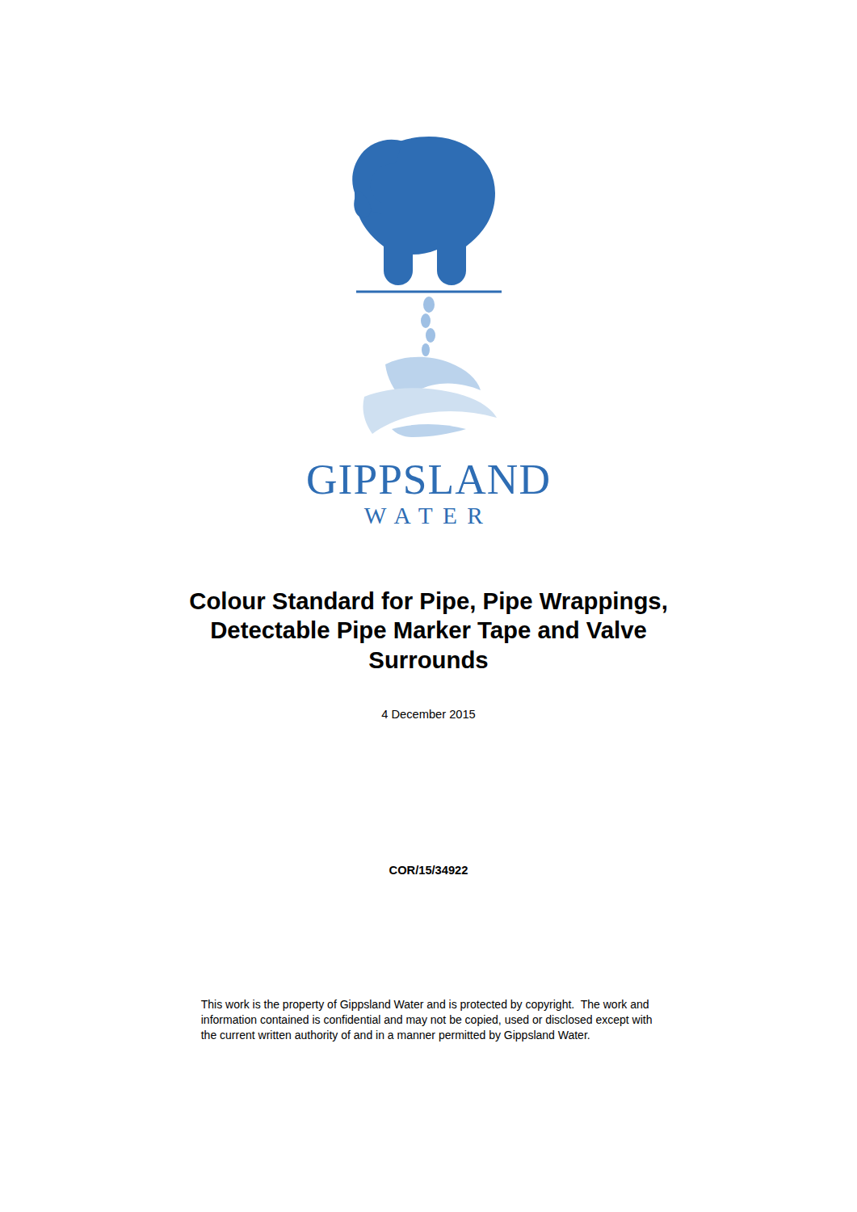GIPPSLAND
WATER
Colour Standard for Pipe, Pipe Wrappings, Detectable Pipe Marker Tape and Valve Surrounds
4 December 2015
COR/15/34922
This work is the property of Gippsland Water and is protected by copyright. The work and information contained is confidential and may not be copied, used or disclosed except with the current written authority of and in a manner permitted by Gippsland Water.